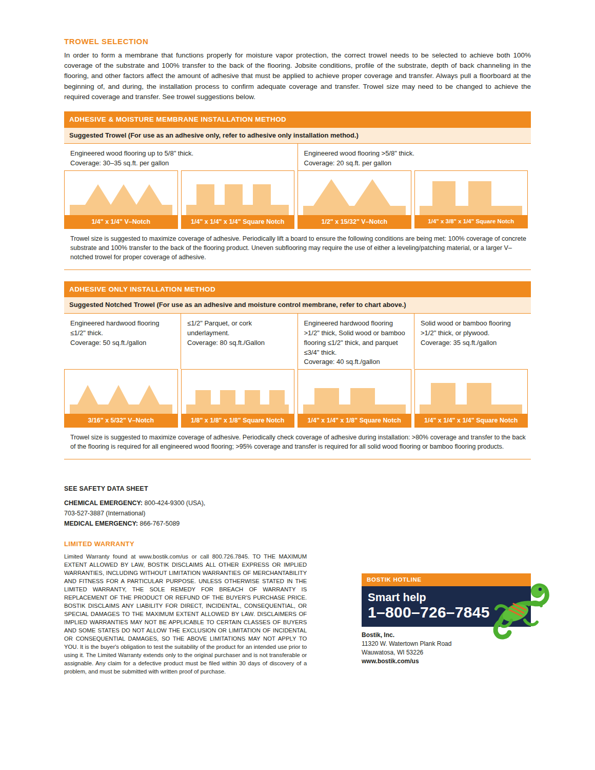Trowel Selection
In order to form a membrane that functions properly for moisture vapor protection, the correct trowel needs to be selected to achieve both 100% coverage of the substrate and 100% transfer to the back of the flooring. Jobsite conditions, profile of the substrate, depth of back channeling in the flooring, and other factors affect the amount of adhesive that must be applied to achieve proper coverage and transfer. Always pull a floorboard at the beginning of, and during, the installation process to confirm adequate coverage and transfer. Trowel size may need to be changed to achieve the required coverage and transfer. See trowel suggestions below.
Adhesive & Moisture Membrane Installation Method
Suggested Trowel (For use as an adhesive only, refer to adhesive only installation method.)
| Engineered wood flooring up to 5/8" thick. Coverage: 30–35 sq.ft. per gallon | Engineered wood flooring >5/8" thick. Coverage: 20 sq.ft. per gallon |
| 1/4" x 1/4" V–Notch | 1/4" x 1/4" x 1/4" Square Notch | 1/2" x 15/32" V–Notch | 1/4" x 3/8" x 1/4" Square Notch |
Trowel size is suggested to maximize coverage of adhesive. Periodically lift a board to ensure the following conditions are being met: 100% coverage of concrete substrate and 100% transfer to the back of the flooring product. Uneven subflooring may require the use of either a leveling/patching material, or a larger V–notched trowel for proper coverage of adhesive.
Adhesive Only Installation Method
Suggested Notched Trowel (For use as an adhesive and moisture control membrane, refer to chart above.)
| Engineered hardwood flooring ≤1/2" thick. Coverage: 50 sq.ft./gallon | ≤1/2" Parquet, or cork underlayment. Coverage: 80 sq.ft./Gallon | Engineered hardwood flooring >1/2" thick, Solid wood or bamboo flooring ≤1/2" thick, and parquet ≤3/4" thick. Coverage: 40 sq.ft./gallon | Solid wood or bamboo flooring >1/2" thick, or plywood. Coverage: 35 sq.ft./gallon |
| 3/16" x 5/32" V–Notch | 1/8" x 1/8" x 1/8" Square Notch | 1/4" x 1/4" x 1/8" Square Notch | 1/4" x 1/4" x 1/4" Square Notch |
Trowel size is suggested to maximize coverage of adhesive. Periodically check coverage of adhesive during installation: >80% coverage and transfer to the back of the flooring is required for all engineered wood flooring; >95% coverage and transfer is required for all solid wood flooring or bamboo flooring products.
SEE SAFETY DATA SHEET
CHEMICAL EMERGENCY: 800-424-9300 (USA),
703-527-3887 (International)
MEDICAL EMERGENCY: 866-767-5089
Limited Warranty
Limited Warranty found at www.bostik.com/us or call 800.726.7845. TO THE MAXIMUM EXTENT ALLOWED BY LAW, BOSTIK DISCLAIMS ALL OTHER EXPRESS OR IMPLIED WARRANTIES, INCLUDING WITHOUT LIMITATION WARRANTIES OF MERCHANTABILITY AND FITNESS FOR A PARTICULAR PURPOSE. UNLESS OTHERWISE STATED IN THE LIMITED WARRANTY, THE SOLE REMEDY FOR BREACH OF WARRANTY IS REPLACEMENT OF THE PRODUCT OR REFUND OF THE BUYER'S PURCHASE PRICE. BOSTIK DISCLAIMS ANY LIABILITY FOR DIRECT, INCIDENTAL, CONSEQUENTIAL, OR SPECIAL DAMAGES TO THE MAXIMUM EXTENT ALLOWED BY LAW. DISCLAIMERS OF IMPLIED WARRANTIES MAY NOT BE APPLICABLE TO CERTAIN CLASSES OF BUYERS AND SOME STATES DO NOT ALLOW THE EXCLUSION OR LIMITATION OF INCIDENTAL OR CONSEQUENTIAL DAMAGES, SO THE ABOVE LIMITATIONS MAY NOT APPLY TO YOU. It is the buyer's obligation to test the suitability of the product for an intended use prior to using it. The Limited Warranty extends only to the original purchaser and is not transferable or assignable. Any claim for a defective product must be filed within 30 days of discovery of a problem, and must be submitted with written proof of purchase.
Bostik Hotline
Smart help
1–800–726–7845
Bostik, Inc.
11320 W. Watertown Plank Road
Wauwatosa, WI 53226
www.bostik.com/us